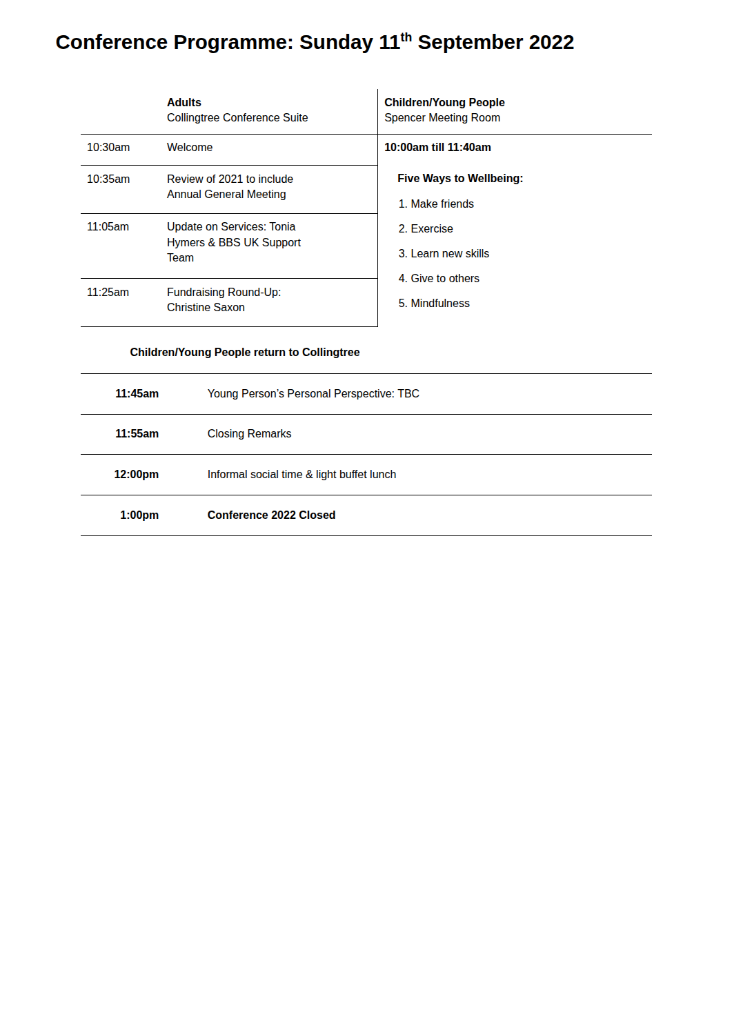Conference Programme: Sunday 11th September 2022
| | Adults Collingtree Conference Suite | Children/Young People Spencer Meeting Room |
| 10:30am | Welcome | 10:00am till 11:40am Five Ways to Wellbeing: Make friends Exercise Learn new skills Give to others Mindfulness |
| 10:35am | Review of 2021 to include Annual General Meeting |
| 11:05am | Update on Services: Tonia Hymers & BBS UK Support Team |
| 11:25am | Fundraising Round-Up: Christine Saxon |
Children/Young People return to Collingtree
| 11:45am | Young Person’s Personal Perspective: TBC |
| 11:55am | Closing Remarks |
| 12:00pm | Informal social time & light buffet lunch |
| 1:00pm | Conference 2022 Closed |